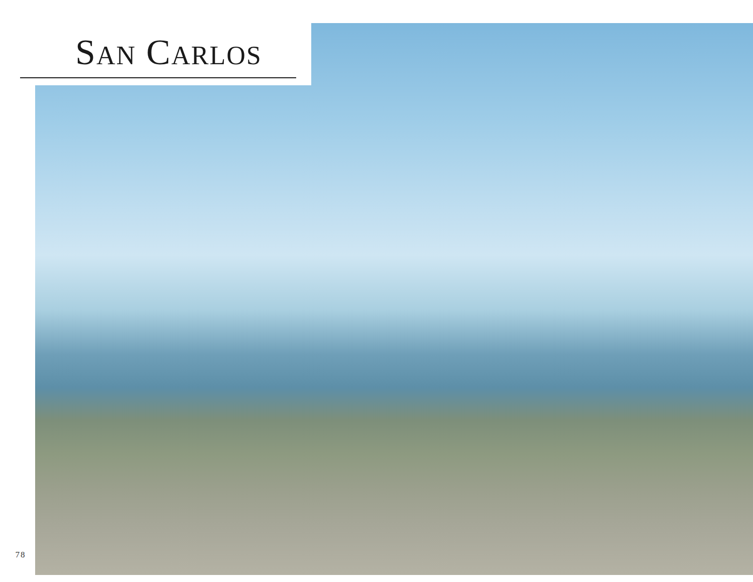A weathered wooden pier extends toward moored fishing and sailing vessels. Signs on the pilings read "No alcohol beyond this point." An American flag flies from a pole near the center of the dock, with waterfront homes and palm trees across the channel.
SAN CARLOS
78